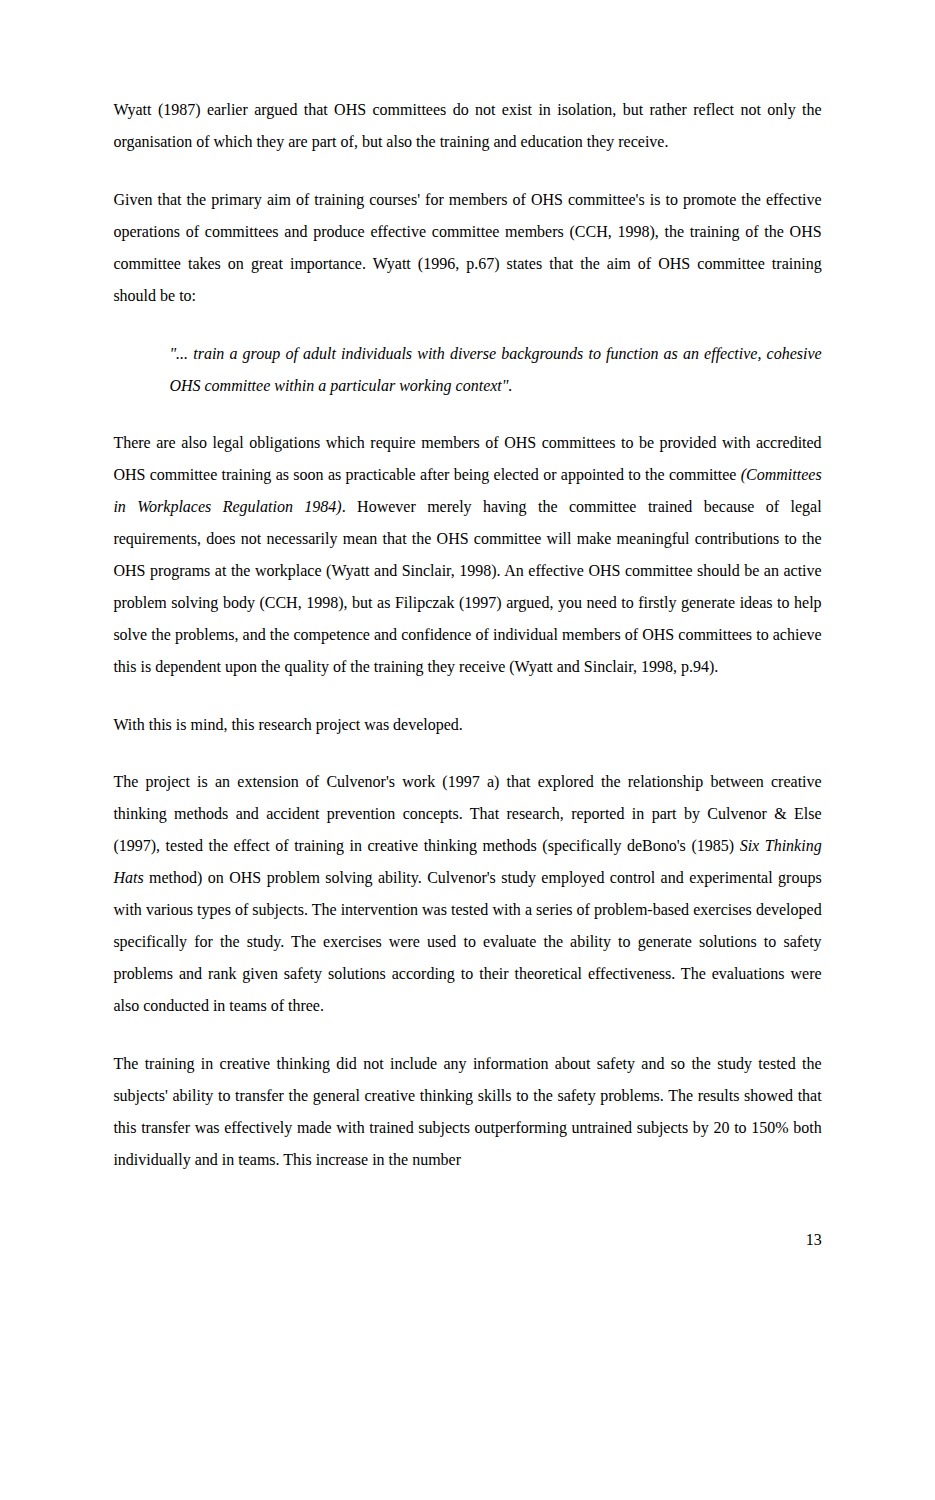Wyatt (1987) earlier argued that OHS committees do not exist in isolation, but rather reflect not only the organisation of which they are part of, but also the training and education they receive.
Given that the primary aim of training courses' for members of OHS committee's is to promote the effective operations of committees and produce effective committee members (CCH, 1998), the training of the OHS committee takes on great importance. Wyatt (1996, p.67) states that the aim of OHS committee training should be to:
"... train a group of adult individuals with diverse backgrounds to function as an effective, cohesive OHS committee within a particular working context".
There are also legal obligations which require members of OHS committees to be provided with accredited OHS committee training as soon as practicable after being elected or appointed to the committee (Committees in Workplaces Regulation 1984). However merely having the committee trained because of legal requirements, does not necessarily mean that the OHS committee will make meaningful contributions to the OHS programs at the workplace (Wyatt and Sinclair, 1998). An effective OHS committee should be an active problem solving body (CCH, 1998), but as Filipczak (1997) argued, you need to firstly generate ideas to help solve the problems, and the competence and confidence of individual members of OHS committees to achieve this is dependent upon the quality of the training they receive (Wyatt and Sinclair, 1998, p.94).
With this is mind, this research project was developed.
The project is an extension of Culvenor's work (1997 a) that explored the relationship between creative thinking methods and accident prevention concepts. That research, reported in part by Culvenor & Else (1997), tested the effect of training in creative thinking methods (specifically deBono's (1985) Six Thinking Hats method) on OHS problem solving ability. Culvenor's study employed control and experimental groups with various types of subjects. The intervention was tested with a series of problem-based exercises developed specifically for the study. The exercises were used to evaluate the ability to generate solutions to safety problems and rank given safety solutions according to their theoretical effectiveness. The evaluations were also conducted in teams of three.
The training in creative thinking did not include any information about safety and so the study tested the subjects' ability to transfer the general creative thinking skills to the safety problems. The results showed that this transfer was effectively made with trained subjects outperforming untrained subjects by 20 to 150% both individually and in teams. This increase in the number
13